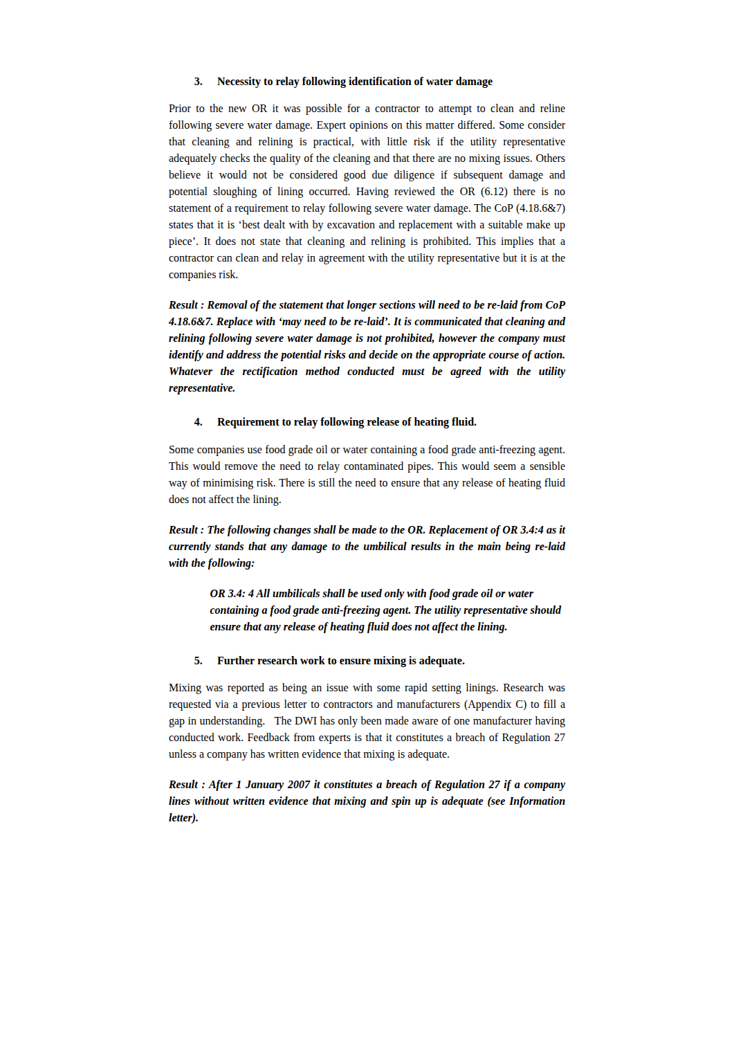Necessity to relay following identification of water damage
Prior to the new OR it was possible for a contractor to attempt to clean and reline following severe water damage. Expert opinions on this matter differed. Some consider that cleaning and relining is practical, with little risk if the utility representative adequately checks the quality of the cleaning and that there are no mixing issues. Others believe it would not be considered good due diligence if subsequent damage and potential sloughing of lining occurred. Having reviewed the OR (6.12) there is no statement of a requirement to relay following severe water damage. The CoP (4.18.6&7) states that it is ‘best dealt with by excavation and replacement with a suitable make up piece’. It does not state that cleaning and relining is prohibited. This implies that a contractor can clean and relay in agreement with the utility representative but it is at the companies risk.
Result : Removal of the statement that longer sections will need to be re-laid from CoP 4.18.6&7. Replace with ‘may need to be re-laid’. It is communicated that cleaning and relining following severe water damage is not prohibited, however the company must identify and address the potential risks and decide on the appropriate course of action. Whatever the rectification method conducted must be agreed with the utility representative.
Requirement to relay following release of heating fluid.
Some companies use food grade oil or water containing a food grade anti-freezing agent. This would remove the need to relay contaminated pipes. This would seem a sensible way of minimising risk. There is still the need to ensure that any release of heating fluid does not affect the lining.
Result : The following changes shall be made to the OR. Replacement of OR 3.4:4 as it currently stands that any damage to the umbilical results in the main being re-laid with the following:
OR 3.4: 4 All umbilicals shall be used only with food grade oil or water containing a food grade anti-freezing agent. The utility representative should ensure that any release of heating fluid does not affect the lining.
Further research work to ensure mixing is adequate.
Mixing was reported as being an issue with some rapid setting linings. Research was requested via a previous letter to contractors and manufacturers (Appendix C) to fill a gap in understanding. The DWI has only been made aware of one manufacturer having conducted work. Feedback from experts is that it constitutes a breach of Regulation 27 unless a company has written evidence that mixing is adequate.
Result : After 1 January 2007 it constitutes a breach of Regulation 27 if a company lines without written evidence that mixing and spin up is adequate (see Information letter).